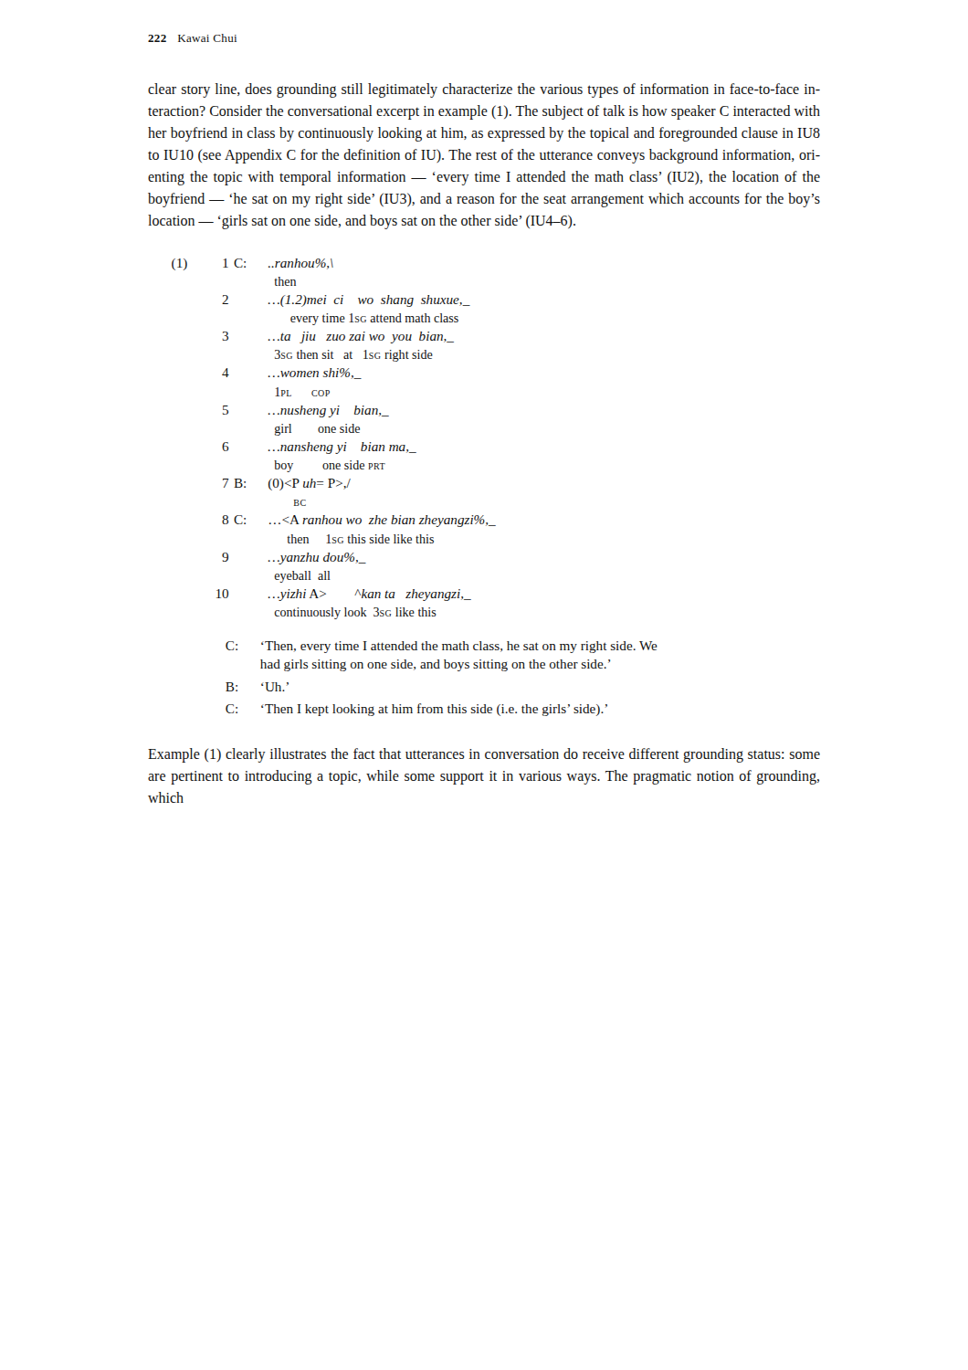222 Kawai Chui
clear story line, does grounding still legitimately characterize the various types of information in face-to-face interaction? Consider the conversational excerpt in example (1). The subject of talk is how speaker C interacted with her boyfriend in class by continuously looking at him, as expressed by the topical and foregrounded clause in IU8 to IU10 (see Appendix C for the definition of IU). The rest of the utterance conveys background information, orienting the topic with temporal information — ‘every time I attended the math class’ (IU2), the location of the boyfriend — ‘he sat on my right side’ (IU3), and a reason for the seat arrangement which accounts for the boy’s location — ‘girls sat on one side, and boys sat on the other side’ (IU4–6).
| (1) | 1 | C: | ..ranhou%,\ then |
| | 2 | | …(1.2)mei ci wo shang shuxue,_ every time 1 sg attend math class |
| | 3 | | …ta jiu zuo zai wo you bian,_ 3 sg then sit at 1 sg right side |
| | 4 | | …women shi%,_ 1 pl cop |
| | 5 | | …nusheng yi bian,_ girl one side |
| | 6 | | …nansheng yi bian ma,_ boy one side prt |
| | 7 | B: | (0)<P uh = P>,/ bc |
| | 8 | C: | …<A ranhou wo zhe bian zheyangzi%,_ then 1 sg this side like this |
| | 9 | | …yanzhu dou%,_ eyeball all |
| | 10 | | …yizhi A> ^ kan ta zheyangzi,_ continuously look 3 sg like this |
| C: | ‘Then, every time I attended the math class, he sat on my right side. We had girls sitting on one side, and boys sitting on the other side.’ |
| B: | ‘Uh.’ |
| C: | ‘Then I kept looking at him from this side (i.e. the girls’ side).’ |
Example (1) clearly illustrates the fact that utterances in conversation do receive different grounding status: some are pertinent to introducing a topic, while some support it in various ways. The pragmatic notion of grounding, which